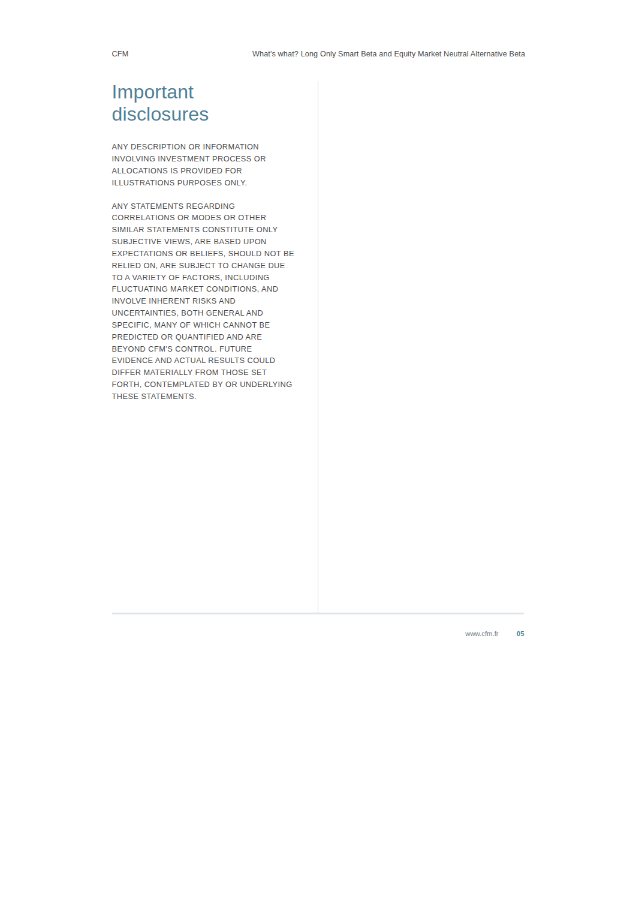CFM
What's what? Long Only Smart Beta and Equity Market Neutral Alternative Beta
Important disclosures
Any description or information involving investment process or allocations is provided for illustrations purposes only.
Any statements regarding correlations or modes or other similar statements constitute only subjective views, are based upon expectations or beliefs, should not be relied on, are subject to change due to a variety of factors, including fluctuating market conditions, and involve inherent risks and uncertainties, both general and specific, many of which cannot be predicted or quantified and are beyond CFM's control. Future evidence and actual results could differ materially from those set forth, contemplated by or underlying these statements.
www.cfm.fr 05